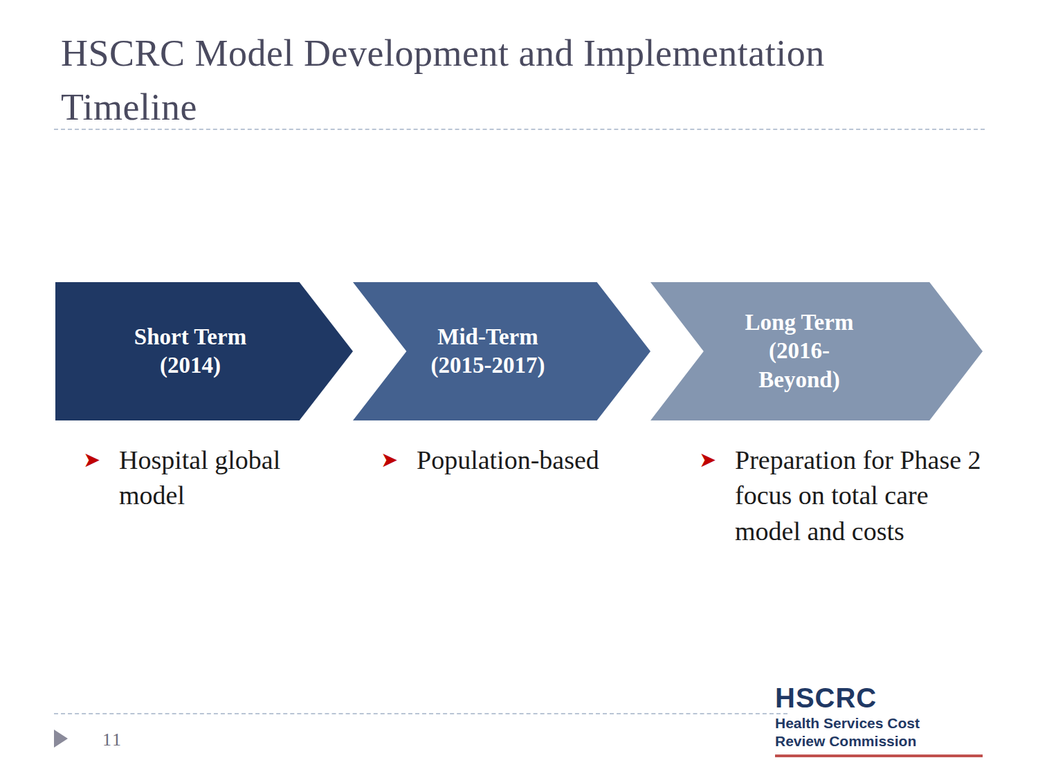HSCRC Model Development and Implementation Timeline
Short Term
(2014)
Mid-Term
(2015-2017)
Long Term
(2016-
Beyond)
Hospital global model
Population-based
Preparation for Phase 2 focus on total care model and costs
11
HSCRC
Health Services Cost
Review Commission